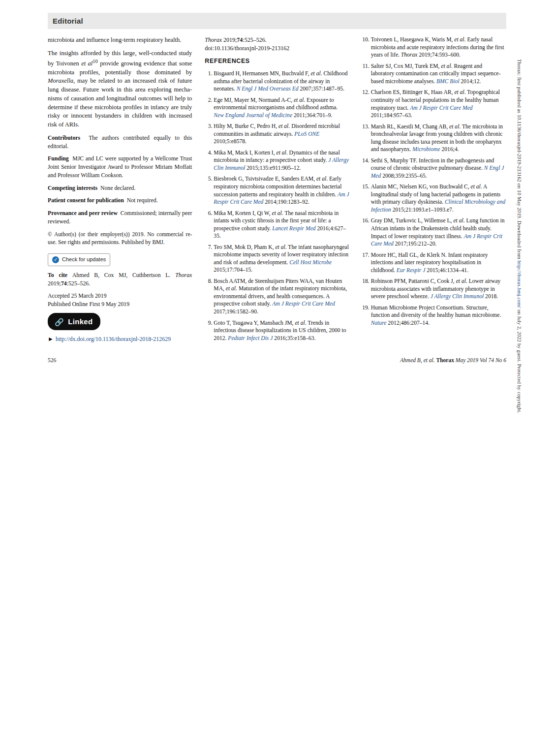Editorial
microbiota and influence long-term respiratory health.
The insights afforded by this large, well-conducted study by Toivonen et al10 provide growing evidence that some microbiota profiles, potentially those dominated by Moraxella, may be related to an increased risk of future lung disease. Future work in this area exploring mechanisms of causation and longitudinal outcomes will help to determine if these microbiota profiles in infancy are truly risky or innocent bystanders in children with increased risk of ARIs.
Contributors The authors contributed equally to this editorial.
Funding MJC and LC were supported by a Wellcome Trust Joint Senior Investigator Award to Professor Miriam Moffatt and Professor William Cookson.
Competing interests None declared.
Patient consent for publication Not required.
Provenance and peer review Commissioned; internally peer reviewed.
© Author(s) (or their employer(s)) 2019. No commercial re-use. See rights and permissions. Published by BMJ.
✓ Check for updates
To cite Ahmed B, Cox MJ, Cuthbertson L. Thorax 2019;74:525–526.
Accepted 25 March 2019
Published Online First 9 May 2019
🔗Linked
►http://dx.doi.org/10.1136/thoraxjnl-2018-212629
Thorax 2019;74:525–526.
doi:10.1136/thoraxjnl-2019-213162
REFERENCES
Bisgaard H, Hermansen MN, Buchvald F, et al. Childhood asthma after bacterial colonization of the airway in neonates. N Engl J Med Overseas Ed 2007;357:1487–95.
Ege MJ, Mayer M, Normand A-C, et al. Exposure to environmental microorganisms and childhood asthma. New England Journal of Medicine 2011;364:701–9.
Hilty M, Burke C, Pedro H, et al. Disordered microbial communities in asthmatic airways. PLoS ONE 2010;5:e8578.
Mika M, Mack I, Korten I, et al. Dynamics of the nasal microbiota in infancy: a prospective cohort study. J Allergy Clin Immunol 2015;135:e911:905–12.
Biesbroek G, Tsivtsivadze E, Sanders EAM, et al. Early respiratory microbiota composition determines bacterial succession patterns and respiratory health in children. Am J Respir Crit Care Med 2014;190:1283–92.
Mika M, Korten I, Qi W, et al. The nasal microbiota in infants with cystic fibrosis in the first year of life: a prospective cohort study. Lancet Respir Med 2016;4:627–35.
Teo SM, Mok D, Pham K, et al. The infant nasopharyngeal microbiome impacts severity of lower respiratory infection and risk of asthma development. Cell Host Microbe 2015;17:704–15.
Bosch AATM, de Steenhuijsen Piters WAA, van Houten MA, et al. Maturation of the infant respiratory microbiota, environmental drivers, and health consequences. A prospective cohort study. Am J Respir Crit Care Med 2017;196:1582–90.
Goto T, Tsugawa Y, Mansbach JM, et al. Trends in infectious disease hospitalizations in US children, 2000 to 2012. Pediatr Infect Dis J 2016;35:e158–63.
Toivonen L, Hasegawa K, Waris M, et al. Early nasal microbiota and acute respiratory infections during the first years of life. Thorax 2019;74:593–600.
Salter SJ, Cox MJ, Turek EM, et al. Reagent and laboratory contamination can critically impact sequence-based microbiome analyses. BMC Biol 2014;12.
Charlson ES, Bittinger K, Haas AR, et al. Topographical continuity of bacterial populations in the healthy human respiratory tract. Am J Respir Crit Care Med 2011;184:957–63.
Marsh RL, Kaestli M, Chang AB, et al. The microbiota in bronchoalveolar lavage from young children with chronic lung disease includes taxa present in both the oropharynx and nasopharynx. Microbiome 2016;4.
Sethi S, Murphy TF. Infection in the pathogenesis and course of chronic obstructive pulmonary disease. N Engl J Med 2008;359:2355–65.
Alanin MC, Nielsen KG, von Buchwald C, et al. A longitudinal study of lung bacterial pathogens in patients with primary ciliary dyskinesia. Clinical Microbiology and Infection 2015;21:1093.e1–1093.e7.
Gray DM, Turkovic L, Willemse L, et al. Lung function in African infants in the Drakenstein child health study. Impact of lower respiratory tract illness. Am J Respir Crit Care Med 2017;195:212–20.
Moore HC, Hall GL, de Klerk N. Infant respiratory infections and later respiratory hospitalisation in childhood. Eur Respir J 2015;46:1334–41.
Robinson PFM, Pattaroni C, Cook J, et al. Lower airway microbiota associates with inflammatory phenotype in severe preschool wheeze. J Allergy Clin Immunol 2018.
Human Microbiome Project Consortium. Structure, function and diversity of the healthy human microbiome. Nature 2012;486:207–14.
526
Ahmed B, et al. Thorax May 2019 Vol 74 No 6
Thorax: first published as 10.1136/thoraxjnl-2019-213162 on 10 May 2019. Downloaded from http://thorax.bmj.com/ on July 2, 2022 by guest. Protected by copyright.